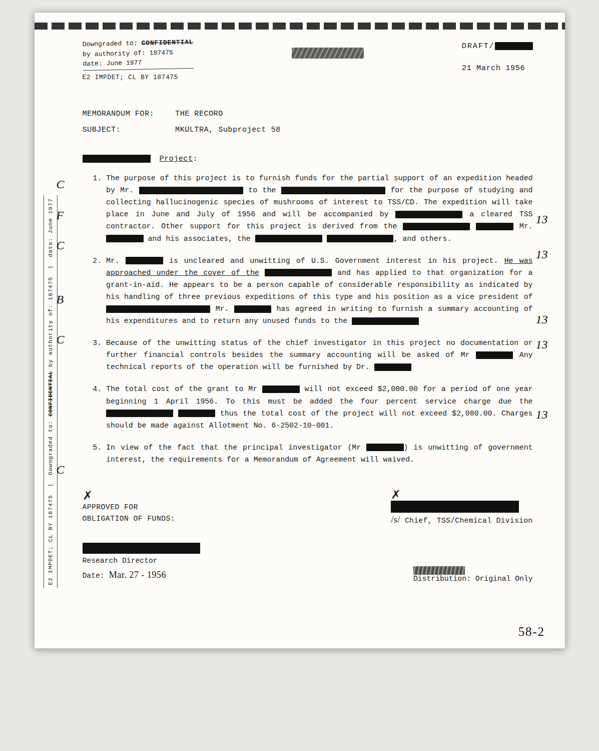Downgraded to: CONFIDENTIAL
by authority of: 187475
date: June 1977
E2 IMPDET; CL BY 187475
DRAFT/
21 March 1956
| MEMORANDUM FOR: | THE RECORD |
| SUBJECT: | MKULTRA, Subproject 58 |
Project:
The purpose of this project is to furnish funds for the partial support of an expedition headed by Mr. to the for the purpose of studying and collecting hallucinogenic species of mushrooms of interest to TSS/CD. The expedition will take place in June and July of 1956 and will be accompanied by a cleared TSS contractor. Other support for this project is derived from the Mr. and his associates, the , and others.
Mr. is uncleared and unwitting of U.S. Government interest in his project. He was approached under the cover of the and has applied to that organization for a grant-in-aid. He appears to be a person capable of considerable responsibility as indicated by his handling of three previous expeditions of this type and his position as a vice president of Mr. has agreed in writing to furnish a summary accounting of his expenditures and to return any unused funds to the
Because of the unwitting status of the chief investigator in this project no documentation or further financial controls besides the summary accounting will be asked of Mr Any technical reports of the operation will be furnished by Dr.
The total cost of the grant to Mr will not exceed $2,000.00 for a period of one year beginning 1 April 1956. To this must be added the four percent service charge due the thus the total cost of the project will not exceed $2,080.00. Charges should be made against Allotment No. 6-2502-10-001.
In view of the fact that the principal investigator (Mr ) is unwitting of government interest, the requirements for a Memorandum of Agreement will waived.
C F C B C C 13 13 13 13 13
✗
APPROVED FOR
OBLIGATION OF FUNDS:
✗
/s/ Chief, TSS/Chemical Division
Research Director
Date: Mar. 27 - 1956
Distribution: Original Only
E2 IMPDET; CL BY 187475 | Downgraded to: CONFIDENTIAL by authority of: 187475 | date: June 1977
58-2